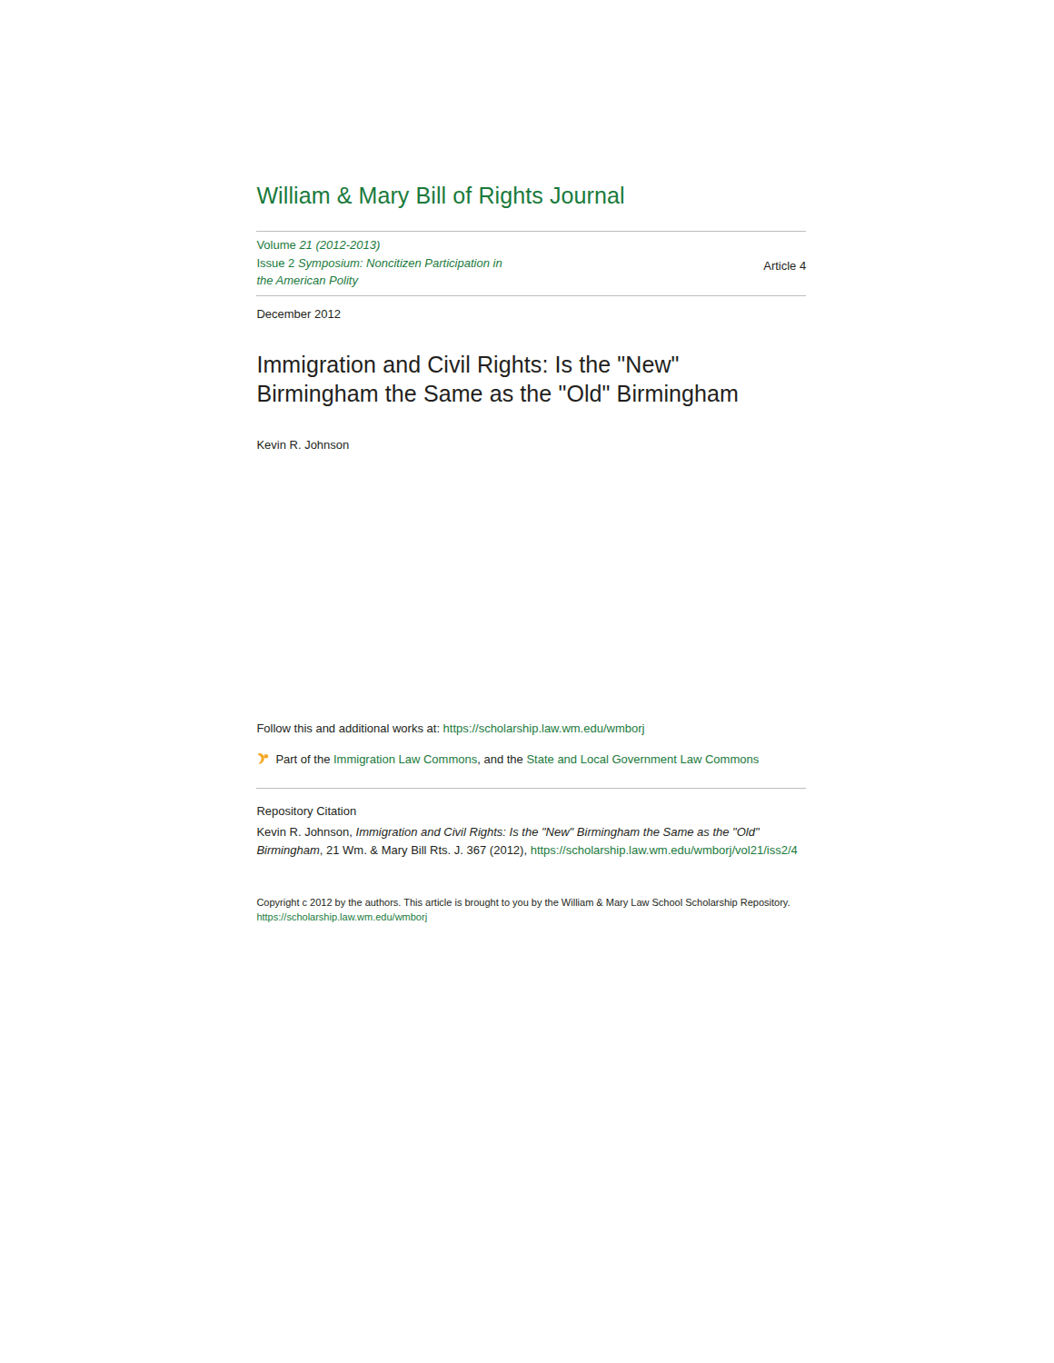William & Mary Bill of Rights Journal
Volume 21 (2012-2013)
Issue 2 Symposium: Noncitizen Participation in
the American Polity
Article 4
December 2012
Immigration and Civil Rights: Is the "New" Birmingham the Same as the "Old" Birmingham
Kevin R. Johnson
Follow this and additional works at: https://scholarship.law.wm.edu/wmborj
Part of the Immigration Law Commons, and the State and Local Government Law Commons
Repository Citation
Kevin R. Johnson, Immigration and Civil Rights: Is the "New" Birmingham the Same as the "Old" Birmingham, 21 Wm. & Mary Bill Rts. J. 367 (2012), https://scholarship.law.wm.edu/wmborj/vol21/iss2/4
Copyright c 2012 by the authors. This article is brought to you by the William & Mary Law School Scholarship Repository.
https://scholarship.law.wm.edu/wmborj